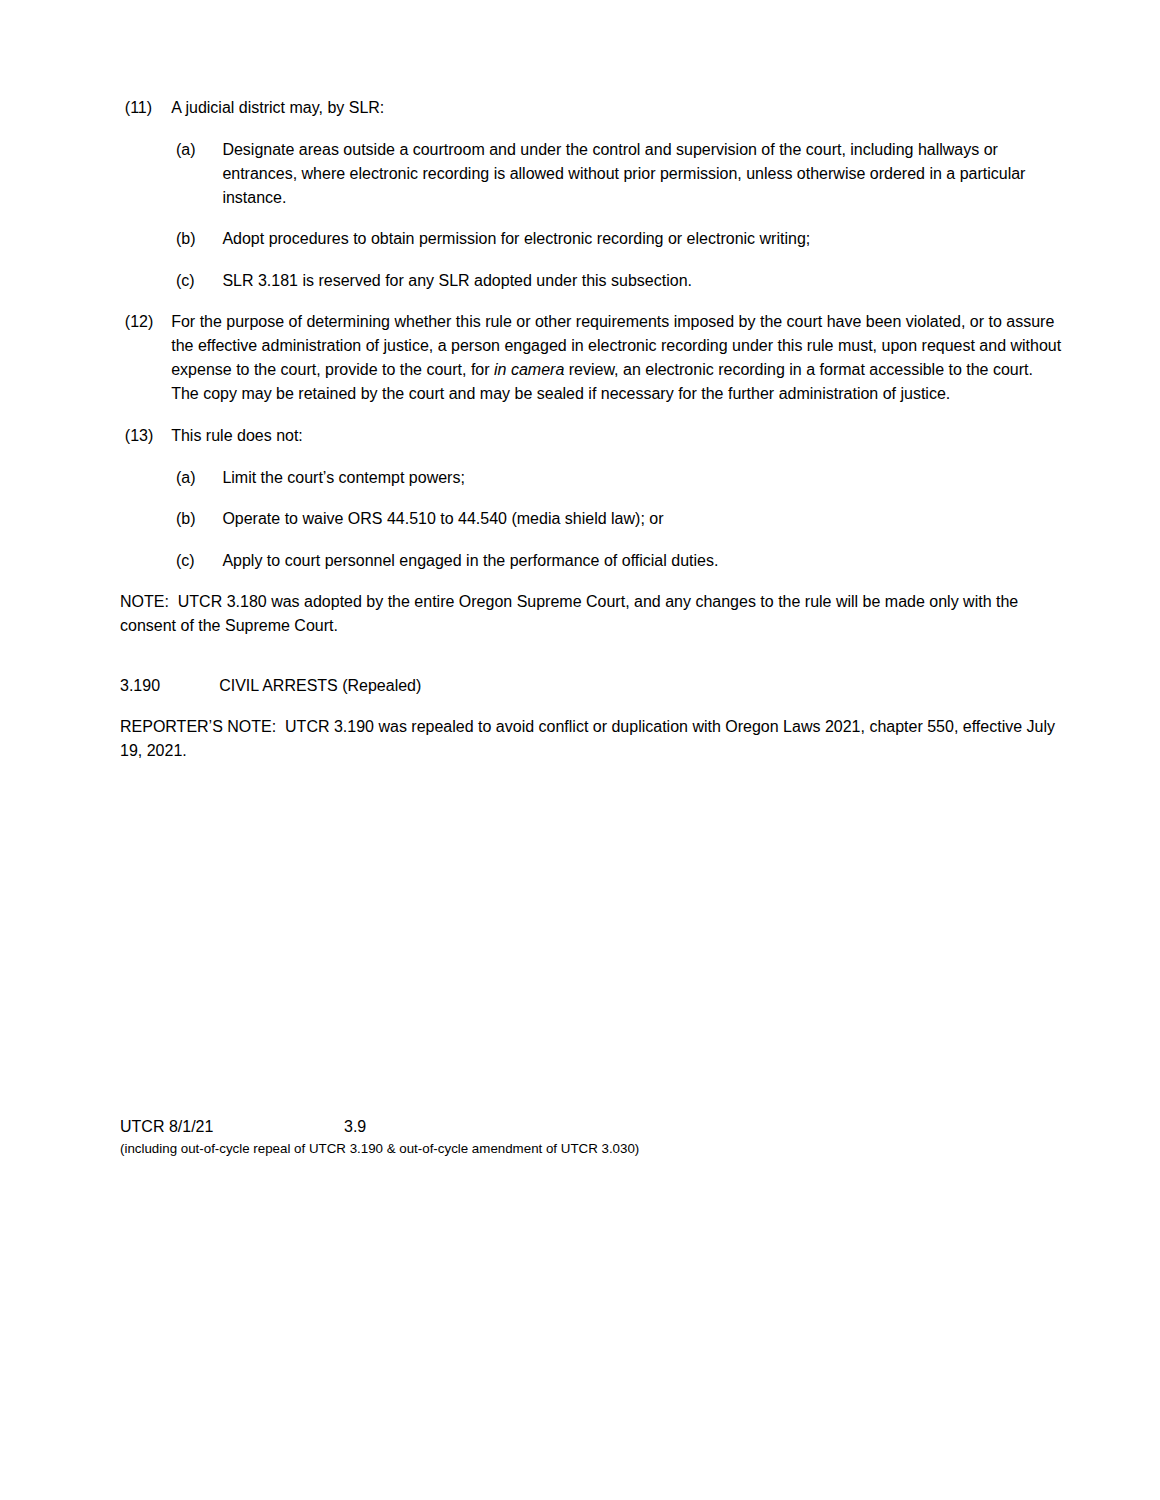(11)
A judicial district may, by SLR:
(a)
Designate areas outside a courtroom and under the control and supervision of the court, including hallways or entrances, where electronic recording is allowed without prior permission, unless otherwise ordered in a particular instance.
(b)
Adopt procedures to obtain permission for electronic recording or electronic writing;
(c)
SLR 3.181 is reserved for any SLR adopted under this subsection.
(12)
For the purpose of determining whether this rule or other requirements imposed by the court have been violated, or to assure the effective administration of justice, a person engaged in electronic recording under this rule must, upon request and without expense to the court, provide to the court, for in camera review, an electronic recording in a format accessible to the court. The copy may be retained by the court and may be sealed if necessary for the further administration of justice.
(13)
This rule does not:
(a)
Limit the court’s contempt powers;
(b)
Operate to waive ORS 44.510 to 44.540 (media shield law); or
(c)
Apply to court personnel engaged in the performance of official duties.
NOTE: UTCR 3.180 was adopted by the entire Oregon Supreme Court, and any changes to the rule will be made only with the consent of the Supreme Court.
3.190
CIVIL ARRESTS (Repealed)
REPORTER’S NOTE: UTCR 3.190 was repealed to avoid conflict or duplication with Oregon Laws 2021, chapter 550, effective July 19, 2021.
UTCR 8/1/21
3.9
(including out-of-cycle repeal of UTCR 3.190 & out-of-cycle amendment of UTCR 3.030)